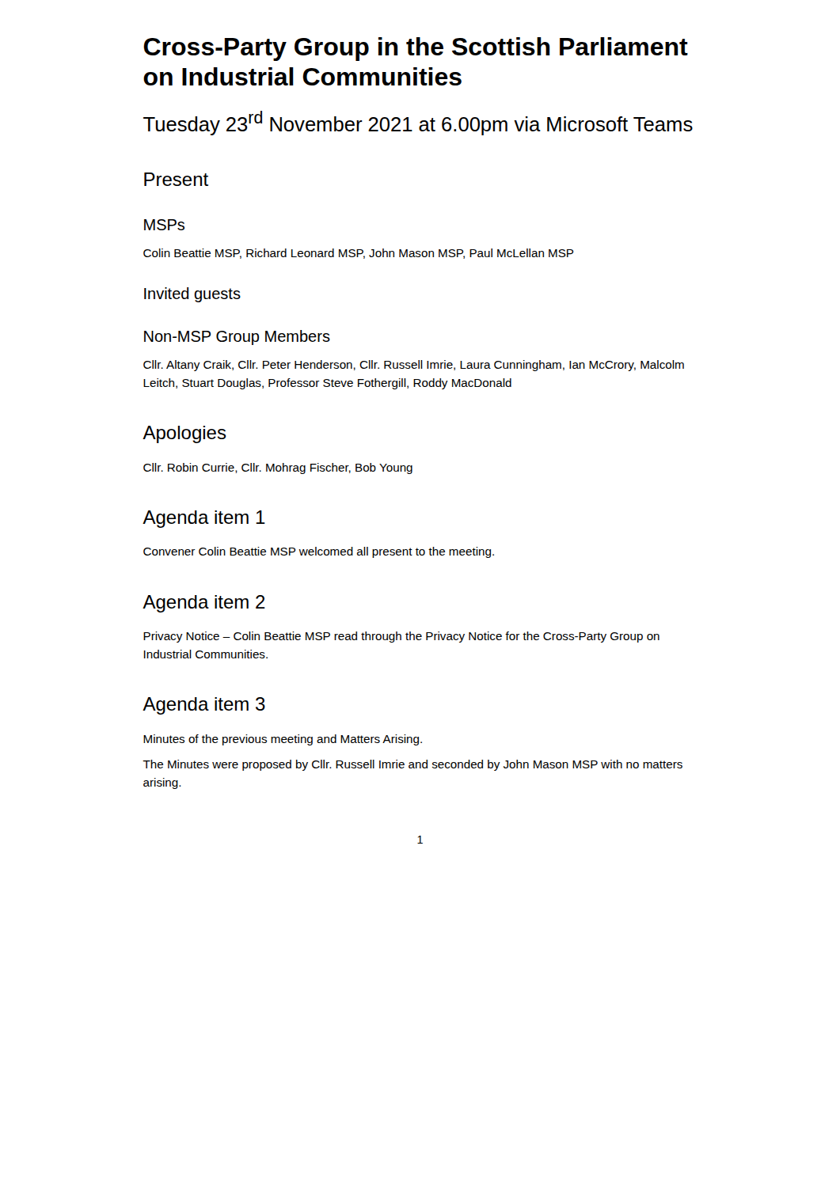Cross-Party Group in the Scottish Parliament on Industrial Communities
Tuesday 23rd November 2021 at 6.00pm via Microsoft Teams
Present
MSPs
Colin Beattie MSP, Richard Leonard MSP, John Mason MSP, Paul McLellan MSP
Invited guests
Non-MSP Group Members
Cllr. Altany Craik, Cllr. Peter Henderson, Cllr. Russell Imrie, Laura Cunningham, Ian McCrory, Malcolm Leitch, Stuart Douglas, Professor Steve Fothergill, Roddy MacDonald
Apologies
Cllr. Robin Currie, Cllr. Mohrag Fischer, Bob Young
Agenda item 1
Convener Colin Beattie MSP welcomed all present to the meeting.
Agenda item 2
Privacy Notice – Colin Beattie MSP read through the Privacy Notice for the Cross-Party Group on Industrial Communities.
Agenda item 3
Minutes of the previous meeting and Matters Arising.
The Minutes were proposed by Cllr. Russell Imrie and seconded by John Mason MSP with no matters arising.
1